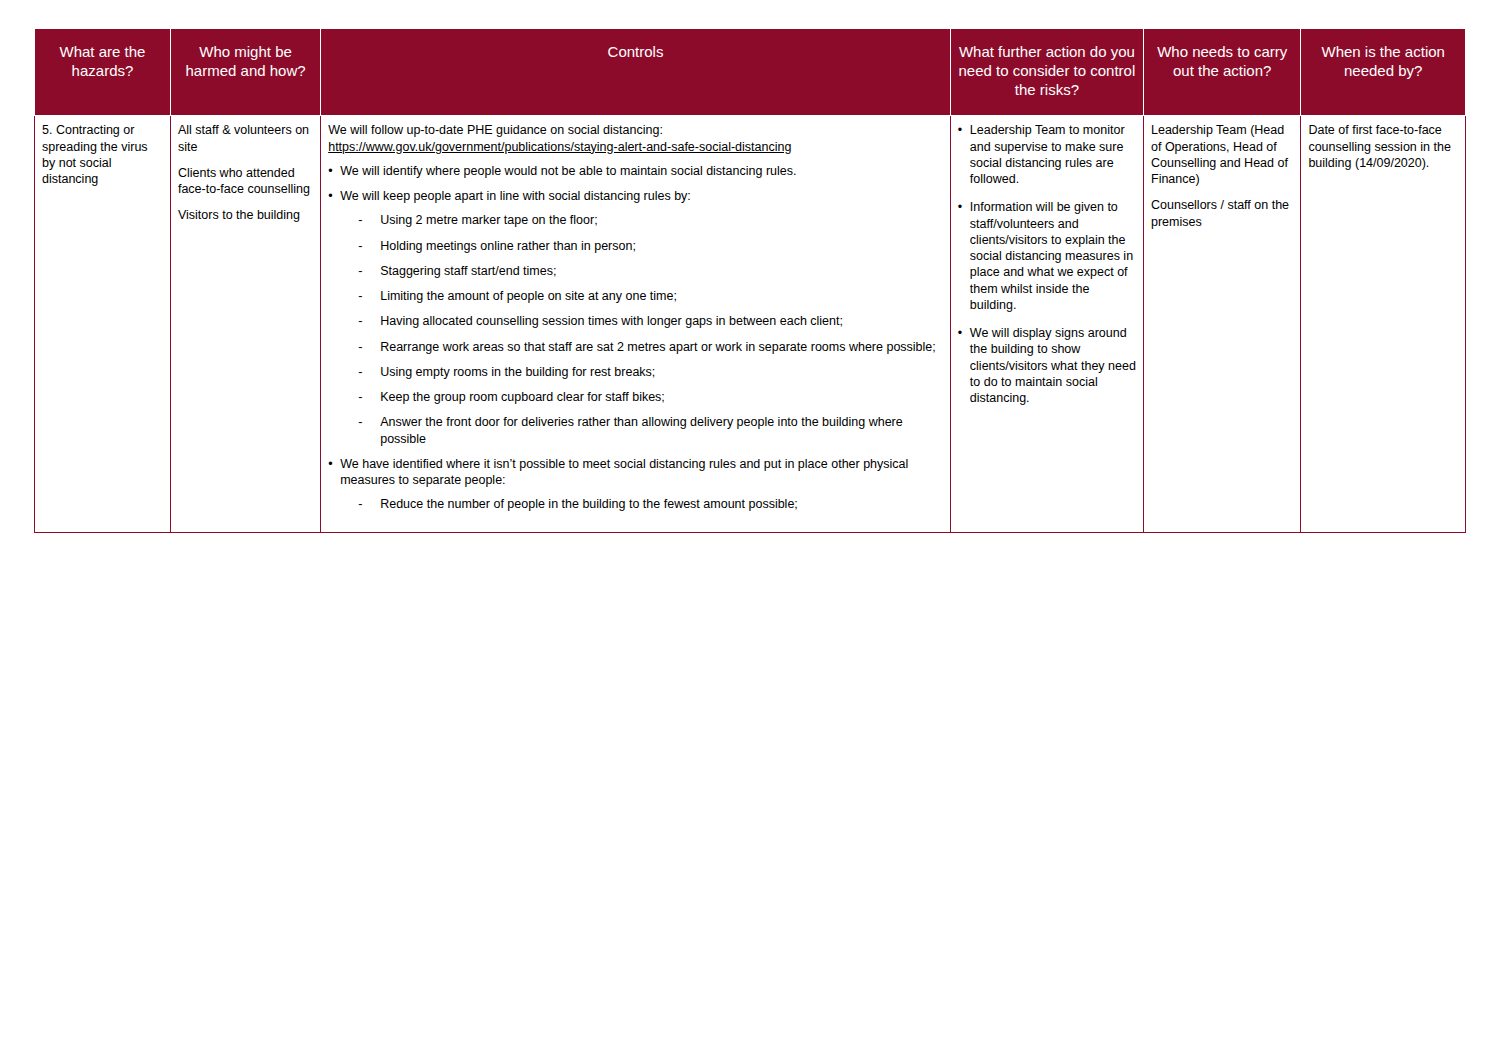| What are the hazards? | Who might be harmed and how? | Controls | What further action do you need to consider to control the risks? | Who needs to carry out the action? | When is the action needed by? |
| --- | --- | --- | --- | --- | --- |
| 5. Contracting or spreading the virus by not social distancing | All staff & volunteers on site Clients who attended face-to-face counselling Visitors to the building | We will follow up-to-date PHE guidance on social distancing: https://www.gov.uk/government/publications/staying-alert-and-safe-social-distancing We will identify where people would not be able to maintain social distancing rules. We will keep people apart in line with social distancing rules by: Using 2 metre marker tape on the floor; Holding meetings online rather than in person; Staggering staff start/end times; Limiting the amount of people on site at any one time; Having allocated counselling session times with longer gaps in between each client; Rearrange work areas so that staff are sat 2 metres apart or work in separate rooms where possible; Using empty rooms in the building for rest breaks; Keep the group room cupboard clear for staff bikes; Answer the front door for deliveries rather than allowing delivery people into the building where possible We have identified where it isn’t possible to meet social distancing rules and put in place other physical measures to separate people: Reduce the number of people in the building to the fewest amount possible; | Leadership Team to monitor and supervise to make sure social distancing rules are followed. Information will be given to staff/volunteers and clients/visitors to explain the social distancing measures in place and what we expect of them whilst inside the building. We will display signs around the building to show clients/visitors what they need to do to maintain social distancing. | Leadership Team (Head of Operations, Head of Counselling and Head of Finance) Counsellors / staff on the premises | Date of first face-to-face counselling session in the building (14/09/2020). |